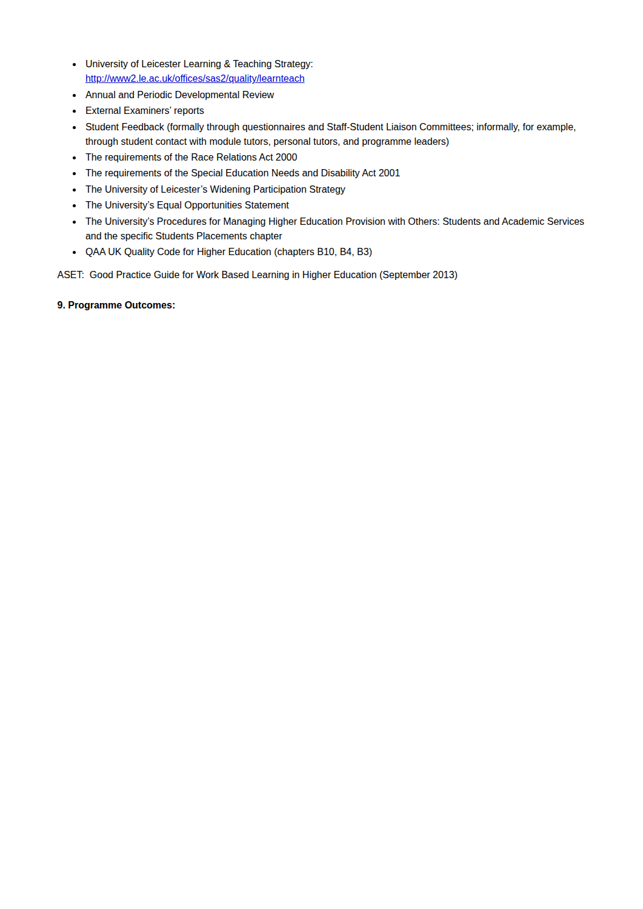University of Leicester Learning & Teaching Strategy:
http://www2.le.ac.uk/offices/sas2/quality/learnteach
Annual and Periodic Developmental Review
External Examiners’ reports
Student Feedback (formally through questionnaires and Staff-Student Liaison Committees; informally, for example, through student contact with module tutors, personal tutors, and programme leaders)
The requirements of the Race Relations Act 2000
The requirements of the Special Education Needs and Disability Act 2001
The University of Leicester’s Widening Participation Strategy
The University’s Equal Opportunities Statement
The University’s Procedures for Managing Higher Education Provision with Others: Students and Academic Services and the specific Students Placements chapter
QAA UK Quality Code for Higher Education (chapters B10, B4, B3)
ASET: Good Practice Guide for Work Based Learning in Higher Education (September 2013)
9. Programme Outcomes: